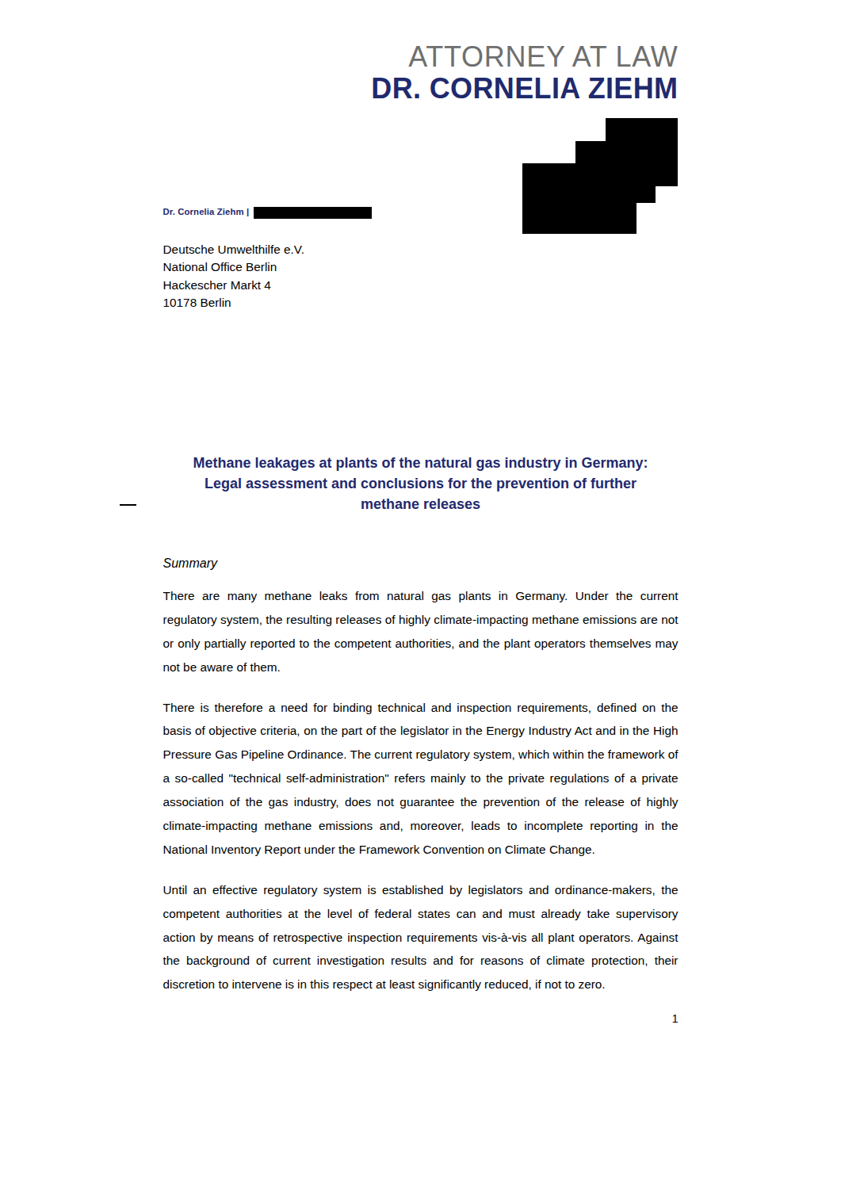ATTORNEY AT LAW
DR. CORNELIA ZIEHM
Dr. Cornelia Ziehm |
Deutsche Umwelthilfe e.V.
National Office Berlin
Hackescher Markt 4
10178 Berlin
Methane leakages at plants of the natural gas industry in Germany: Legal assessment and conclusions for the prevention of further methane releases
Summary
There are many methane leaks from natural gas plants in Germany. Under the current regulatory system, the resulting releases of highly climate-impacting methane emissions are not or only partially reported to the competent authorities, and the plant operators themselves may not be aware of them.
There is therefore a need for binding technical and inspection requirements, defined on the basis of objective criteria, on the part of the legislator in the Energy Industry Act and in the High Pressure Gas Pipeline Ordinance. The current regulatory system, which within the framework of a so-called "technical self-administration" refers mainly to the private regulations of a private association of the gas industry, does not guarantee the prevention of the release of highly climate-impacting methane emissions and, moreover, leads to incomplete reporting in the National Inventory Report under the Framework Convention on Climate Change.
Until an effective regulatory system is established by legislators and ordinance-makers, the competent authorities at the level of federal states can and must already take supervisory action by means of retrospective inspection requirements vis-à-vis all plant operators. Against the background of current investigation results and for reasons of climate protection, their discretion to intervene is in this respect at least significantly reduced, if not to zero.
1